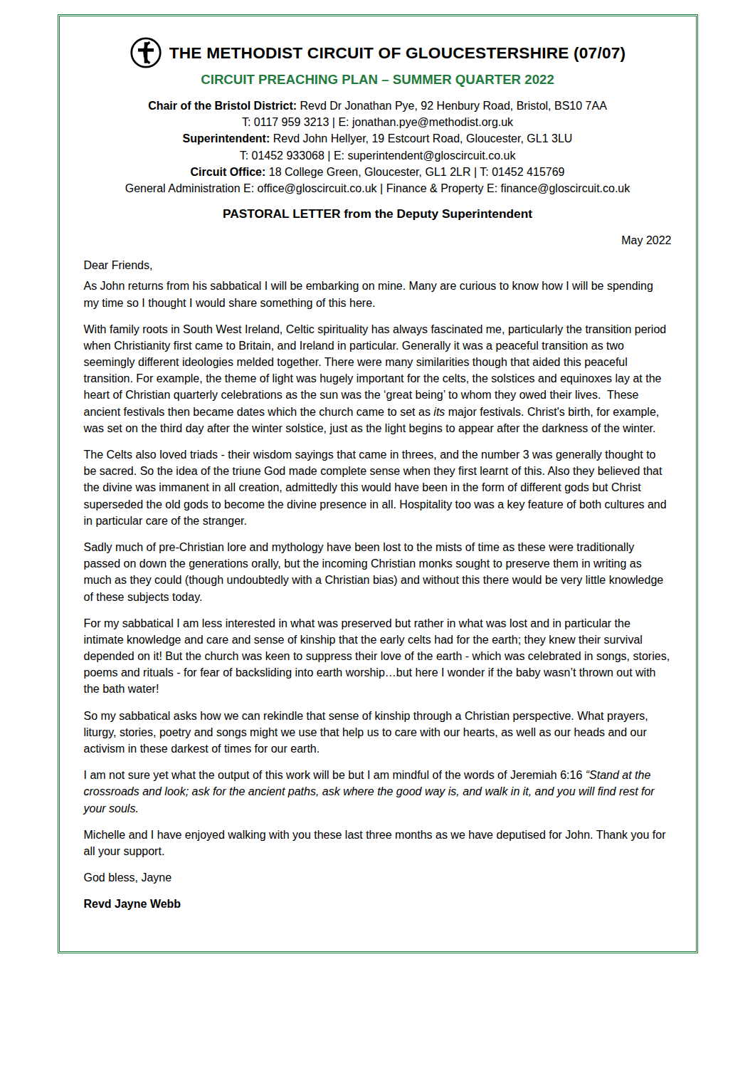THE METHODIST CIRCUIT OF GLOUCESTERSHIRE (07/07)
CIRCUIT PREACHING PLAN – SUMMER QUARTER 2022
Chair of the Bristol District: Revd Dr Jonathan Pye, 92 Henbury Road, Bristol, BS10 7AA
T: 0117 959 3213 | E: jonathan.pye@methodist.org.uk
Superintendent: Revd John Hellyer, 19 Estcourt Road, Gloucester, GL1 3LU
T: 01452 933068 | E: superintendent@gloscircuit.co.uk
Circuit Office: 18 College Green, Gloucester, GL1 2LR | T: 01452 415769
General Administration E: office@gloscircuit.co.uk | Finance & Property E: finance@gloscircuit.co.uk
PASTORAL LETTER from the Deputy Superintendent
May 2022
Dear Friends,
As John returns from his sabbatical I will be embarking on mine. Many are curious to know how I will be spending my time so I thought I would share something of this here.
With family roots in South West Ireland, Celtic spirituality has always fascinated me, particularly the transition period when Christianity first came to Britain, and Ireland in particular. Generally it was a peaceful transition as two seemingly different ideologies melded together. There were many similarities though that aided this peaceful transition. For example, the theme of light was hugely important for the celts, the solstices and equinoxes lay at the heart of Christian quarterly celebrations as the sun was the ‘great being’ to whom they owed their lives. These ancient festivals then became dates which the church came to set as its major festivals. Christ's birth, for example, was set on the third day after the winter solstice, just as the light begins to appear after the darkness of the winter.
The Celts also loved triads - their wisdom sayings that came in threes, and the number 3 was generally thought to be sacred. So the idea of the triune God made complete sense when they first learnt of this. Also they believed that the divine was immanent in all creation, admittedly this would have been in the form of different gods but Christ superseded the old gods to become the divine presence in all. Hospitality too was a key feature of both cultures and in particular care of the stranger.
Sadly much of pre-Christian lore and mythology have been lost to the mists of time as these were traditionally passed on down the generations orally, but the incoming Christian monks sought to preserve them in writing as much as they could (though undoubtedly with a Christian bias) and without this there would be very little knowledge of these subjects today.
For my sabbatical I am less interested in what was preserved but rather in what was lost and in particular the intimate knowledge and care and sense of kinship that the early celts had for the earth; they knew their survival depended on it! But the church was keen to suppress their love of the earth - which was celebrated in songs, stories, poems and rituals - for fear of backsliding into earth worship…but here I wonder if the baby wasn’t thrown out with the bath water!
So my sabbatical asks how we can rekindle that sense of kinship through a Christian perspective. What prayers, liturgy, stories, poetry and songs might we use that help us to care with our hearts, as well as our heads and our activism in these darkest of times for our earth.
I am not sure yet what the output of this work will be but I am mindful of the words of Jeremiah 6:16 “Stand at the crossroads and look; ask for the ancient paths, ask where the good way is, and walk in it, and you will find rest for your souls.
Michelle and I have enjoyed walking with you these last three months as we have deputised for John. Thank you for all your support.
God bless, Jayne
Revd Jayne Webb